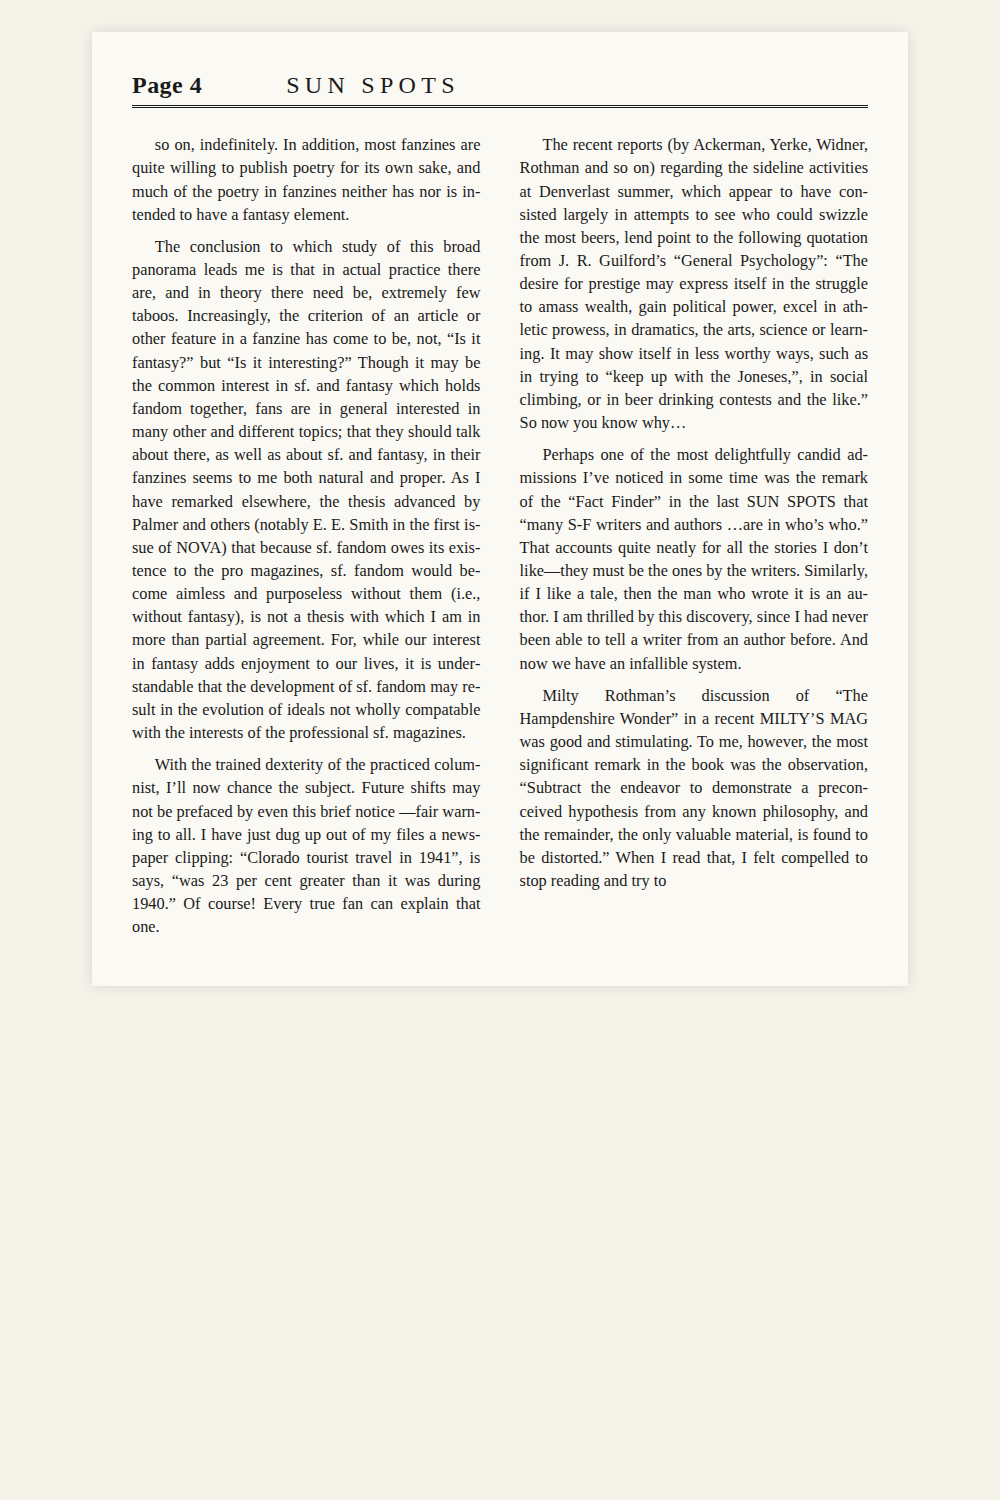Page 4
Sun Spots
so on, indefinitely. In addition, most fanzines are quite willing to publish poetry for its own sake, and much of the poetry in fanzines neither has nor is intended to have a fantasy element.
The conclusion to which study of this broad panorama leads me is that in actual practice there are, and in theory there need be, extremely few taboos. Increasingly, the criterion of an article or other feature in a fanzine has come to be, not, “Is it fantasy?” but “Is it interesting?” Though it may be the common interest in sf. and fantasy which holds fandom together, fans are in general interested in many other and different topics; that they should talk about there, as well as about sf. and fantasy, in their fanzines seems to me both natural and proper. As I have remarked elsewhere, the thesis advanced by Palmer and others (notably E. E. Smith in the first issue of NOVA) that because sf. fandom owes its existence to the pro magazines, sf. fandom would become aimless and purposeless without them (i.e., without fantasy), is not a thesis with which I am in more than partial agreement. For, while our interest in fantasy adds enjoyment to our lives, it is understandable that the development of sf. fandom may result in the evolution of ideals not wholly compatable with the interests of the professional sf. magazines.
With the trained dexterity of the practiced columnist, I’ll now chance the subject. Future shifts may not be prefaced by even this brief notice —fair warning to all. I have just dug up out of my files a newspaper clipping: “Clorado tourist travel in 1941”, is says, “was 23 per cent greater than it was during 1940.” Of course! Every true fan can explain that one.
The recent reports (by Ackerman, Yerke, Widner, Rothman and so on) regarding the sideline activities at Denverlast summer, which appear to have consisted largely in attempts to see who could swizzle the most beers, lend point to the following quotation from J. R. Guilford’s “General Psychology”: “The desire for prestige may express itself in the struggle to amass wealth, gain political power, excel in athletic prowess, in dramatics, the arts, science or learning. It may show itself in less worthy ways, such as in trying to “keep up with the Joneses,”, in social climbing, or in beer drinking contests and the like.” So now you know why…
Perhaps one of the most delightfully candid admissions I’ve noticed in some time was the remark of the “Fact Finder” in the last SUN SPOTS that “many S-F writers and authors …are in who’s who.” That accounts quite neatly for all the stories I don’t like—they must be the ones by the writers. Similarly, if I like a tale, then the man who wrote it is an author. I am thrilled by this discovery, since I had never been able to tell a writer from an author before. And now we have an infallible system.
Milty Rothman’s discussion of “The Hampdenshire Wonder” in a recent MILTY’S MAG was good and stimulating. To me, however, the most significant remark in the book was the observation, “Subtract the endeavor to demonstrate a preconceived hypothesis from any known philosophy, and the remainder, the only valuable material, is found to be distorted.” When I read that, I felt compelled to stop reading and try to